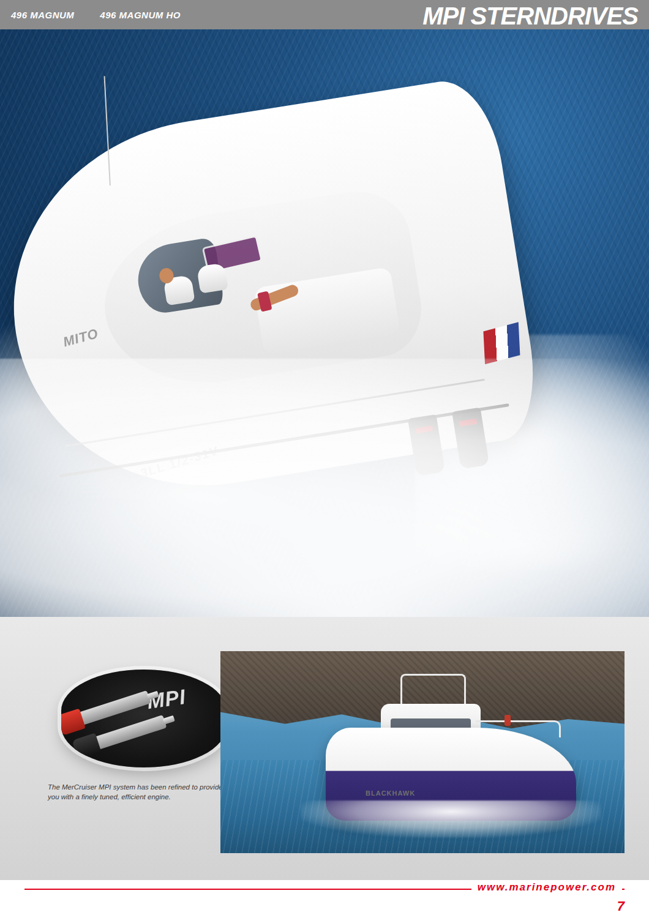496 MAGNUM 496 MAGNUM HO
MPI STERNDRIVES
MITO
3LL 1/2-31V
MPI
The MerCruiser MPI system has been refined to provide you with a finely tuned, efficient engine.
BLACKHAWK
www.marinepower.com
7